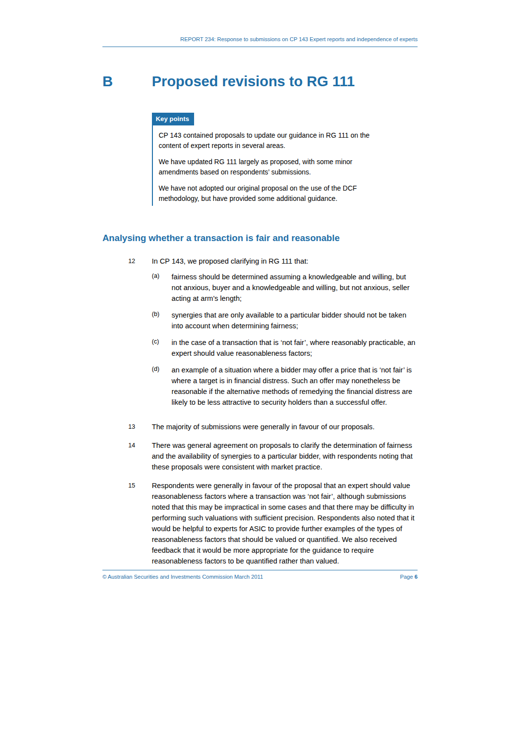REPORT 234: Response to submissions on CP 143 Expert reports and independence of experts
BProposed revisions to RG 111
Key points
CP 143 contained proposals to update our guidance in RG 111 on the content of expert reports in several areas.
We have updated RG 111 largely as proposed, with some minor amendments based on respondents’ submissions.
We have not adopted our original proposal on the use of the DCF methodology, but have provided some additional guidance.
Analysing whether a transaction is fair and reasonable
12
In CP 143, we proposed clarifying in RG 111 that:
fairness should be determined assuming a knowledgeable and willing, but not anxious, buyer and a knowledgeable and willing, but not anxious, seller acting at arm’s length;
synergies that are only available to a particular bidder should not be taken into account when determining fairness;
in the case of a transaction that is ‘not fair’, where reasonably practicable, an expert should value reasonableness factors;
an example of a situation where a bidder may offer a price that is ‘not fair’ is where a target is in financial distress. Such an offer may nonetheless be reasonable if the alternative methods of remedying the financial distress are likely to be less attractive to security holders than a successful offer.
13
The majority of submissions were generally in favour of our proposals.
14
There was general agreement on proposals to clarify the determination of fairness and the availability of synergies to a particular bidder, with respondents noting that these proposals were consistent with market practice.
15
Respondents were generally in favour of the proposal that an expert should value reasonableness factors where a transaction was ‘not fair’, although submissions noted that this may be impractical in some cases and that there may be difficulty in performing such valuations with sufficient precision. Respondents also noted that it would be helpful to experts for ASIC to provide further examples of the types of reasonableness factors that should be valued or quantified. We also received feedback that it would be more appropriate for the guidance to require reasonableness factors to be quantified rather than valued.
© Australian Securities and Investments Commission March 2011
Page 6